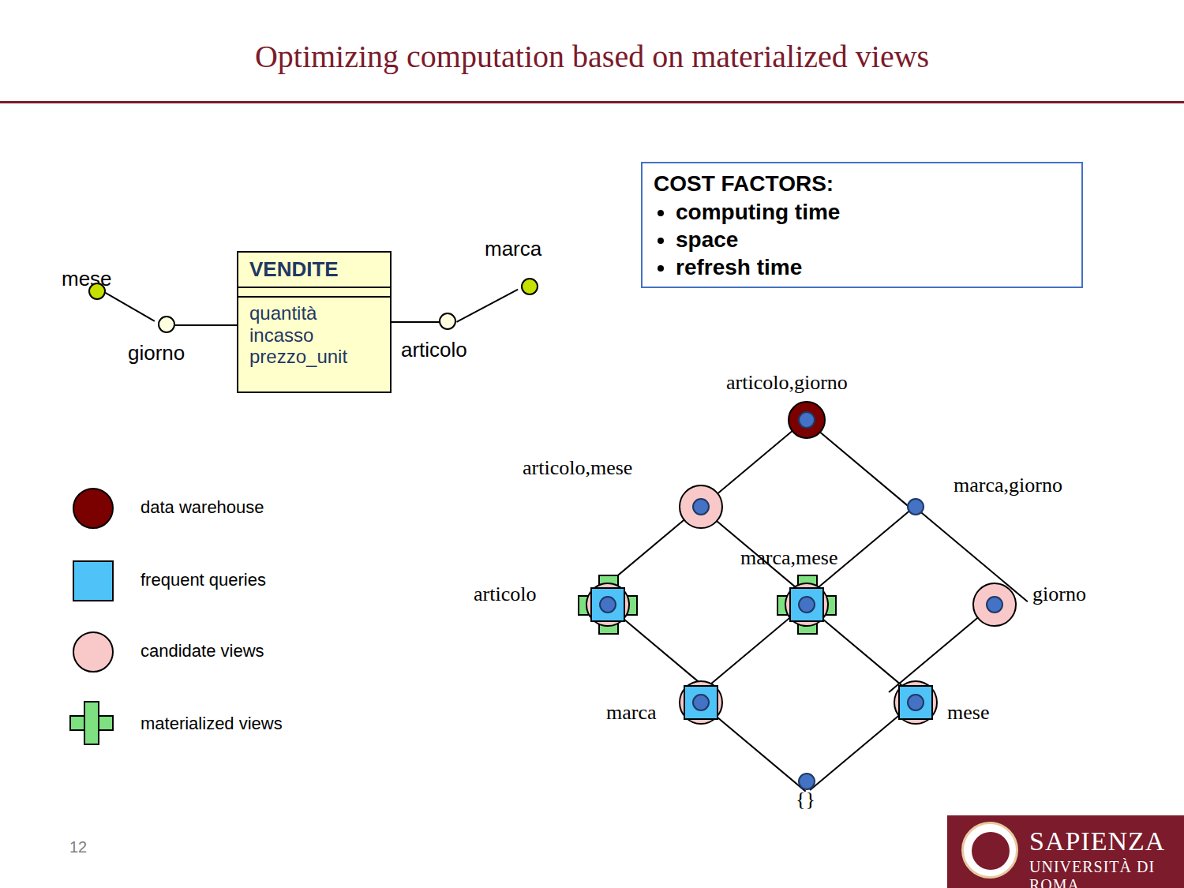Optimizing computation based on materialized views
VENDITE
quantità
incasso
prezzo_unit
mese
giorno
marca
articolo
COST FACTORS:
computing time
space
refresh time
data warehouse
frequent queries
candidate views
materialized views
articolo,giorno
articolo,mese
marca,giorno
articolo
marca,mese
giorno
marca
mese
{}
12
SAPIENZA
UNIVERSITÀ DI ROMA